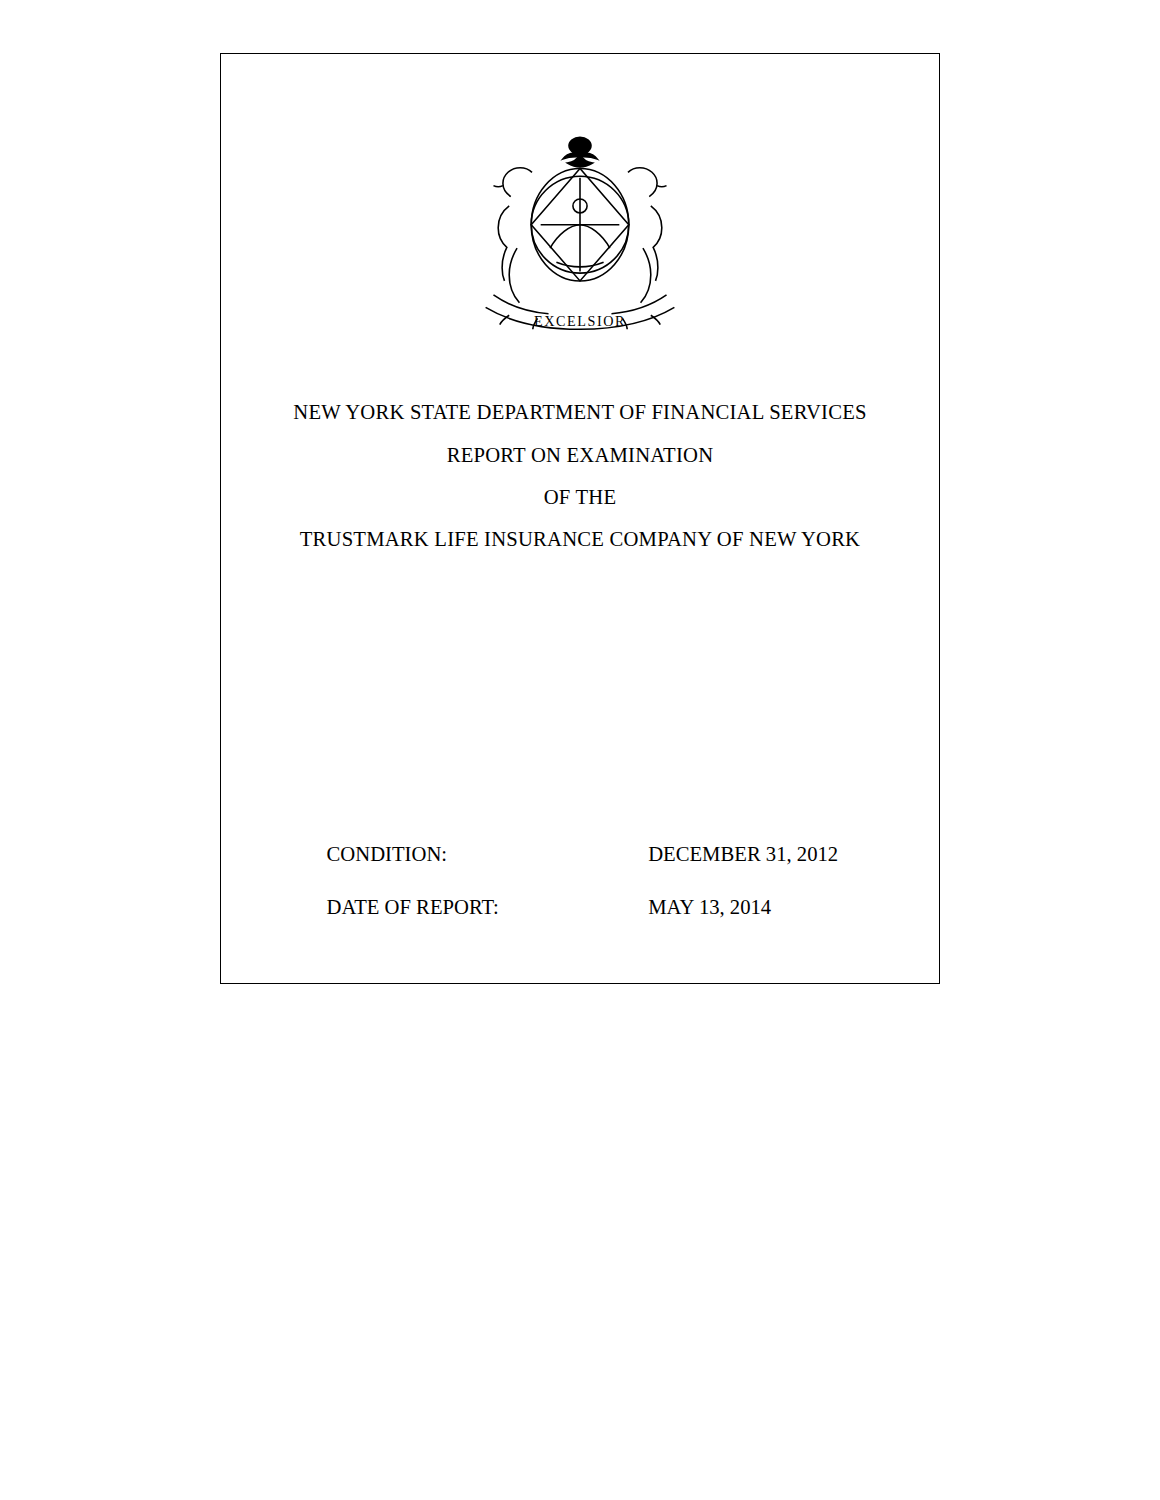NEW YORK STATE DEPARTMENT OF FINANCIAL SERVICES
REPORT ON EXAMINATION
OF THE
TRUSTMARK LIFE INSURANCE COMPANY OF NEW YORK
CONDITION:
DECEMBER 31, 2012
DATE OF REPORT:
MAY 13, 2014